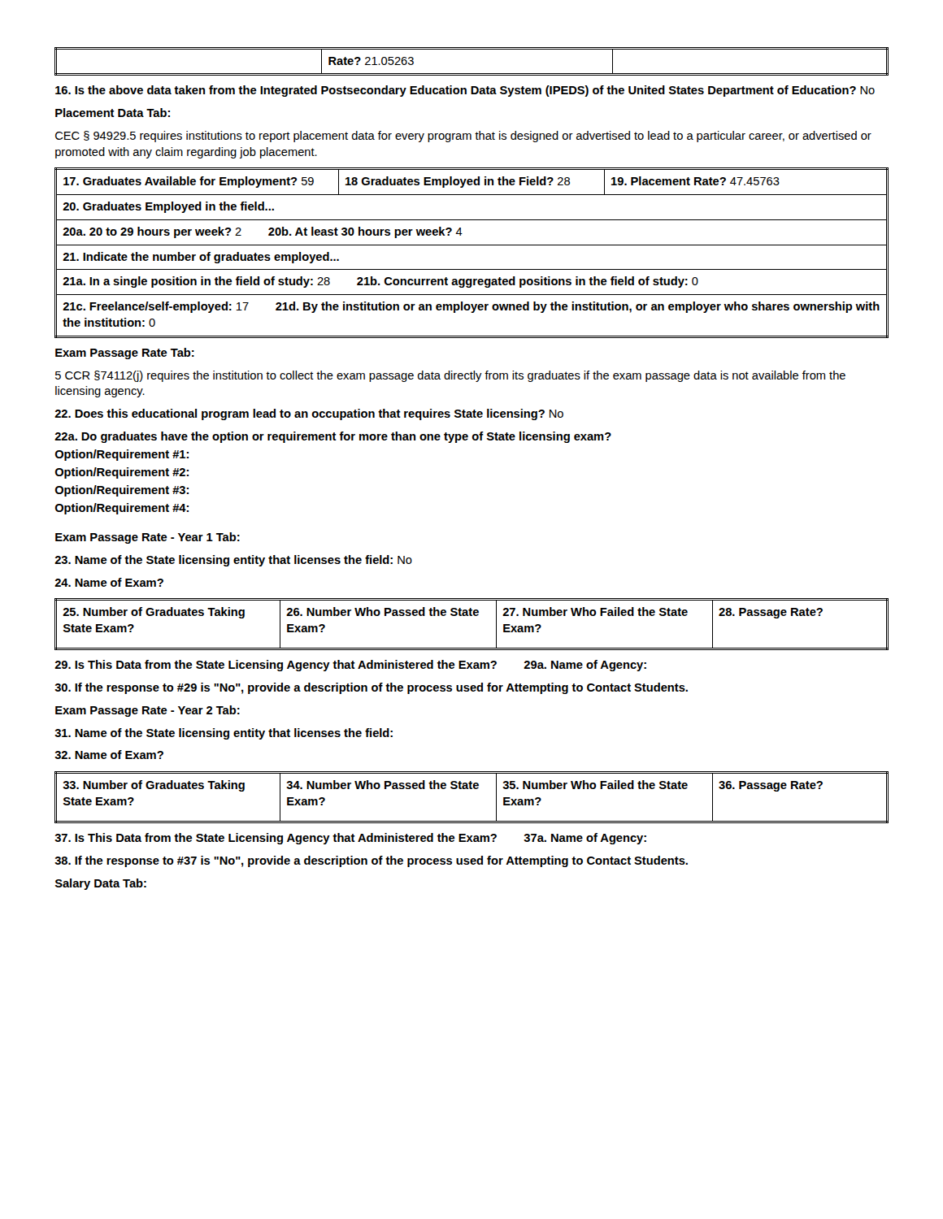| | Rate? 21.05263 | |
16. Is the above data taken from the Integrated Postsecondary Education Data System (IPEDS) of the United States Department of Education? No
Placement Data Tab:
CEC § 94929.5 requires institutions to report placement data for every program that is designed or advertised to lead to a particular career, or advertised or promoted with any claim regarding job placement.
| 17. Graduates Available for Employment? 59 | 18 Graduates Employed in the Field? 28 | 19. Placement Rate? 47.45763 |
| 20. Graduates Employed in the field... |
| 20a. 20 to 29 hours per week? 2 20b. At least 30 hours per week? 4 |
| 21. Indicate the number of graduates employed... |
| 21a. In a single position in the field of study: 28 21b. Concurrent aggregated positions in the field of study: 0 |
| 21c. Freelance/self-employed: 17 21d. By the institution or an employer owned by the institution, or an employer who shares ownership with the institution: 0 |
Exam Passage Rate Tab:
5 CCR §74112(j) requires the institution to collect the exam passage data directly from its graduates if the exam passage data is not available from the licensing agency.
22. Does this educational program lead to an occupation that requires State licensing? No
22a. Do graduates have the option or requirement for more than one type of State licensing exam?
Option/Requirement #1:
Option/Requirement #2:
Option/Requirement #3:
Option/Requirement #4:
Exam Passage Rate - Year 1 Tab:
23. Name of the State licensing entity that licenses the field: No
24. Name of Exam?
| 25. Number of Graduates Taking State Exam? | 26. Number Who Passed the State Exam? | 27. Number Who Failed the State Exam? | 28. Passage Rate? |
29. Is This Data from the State Licensing Agency that Administered the Exam? 29a. Name of Agency:
30. If the response to #29 is "No", provide a description of the process used for Attempting to Contact Students.
Exam Passage Rate - Year 2 Tab:
31. Name of the State licensing entity that licenses the field:
32. Name of Exam?
| 33. Number of Graduates Taking State Exam? | 34. Number Who Passed the State Exam? | 35. Number Who Failed the State Exam? | 36. Passage Rate? |
37. Is This Data from the State Licensing Agency that Administered the Exam? 37a. Name of Agency:
38. If the response to #37 is "No", provide a description of the process used for Attempting to Contact Students.
Salary Data Tab: